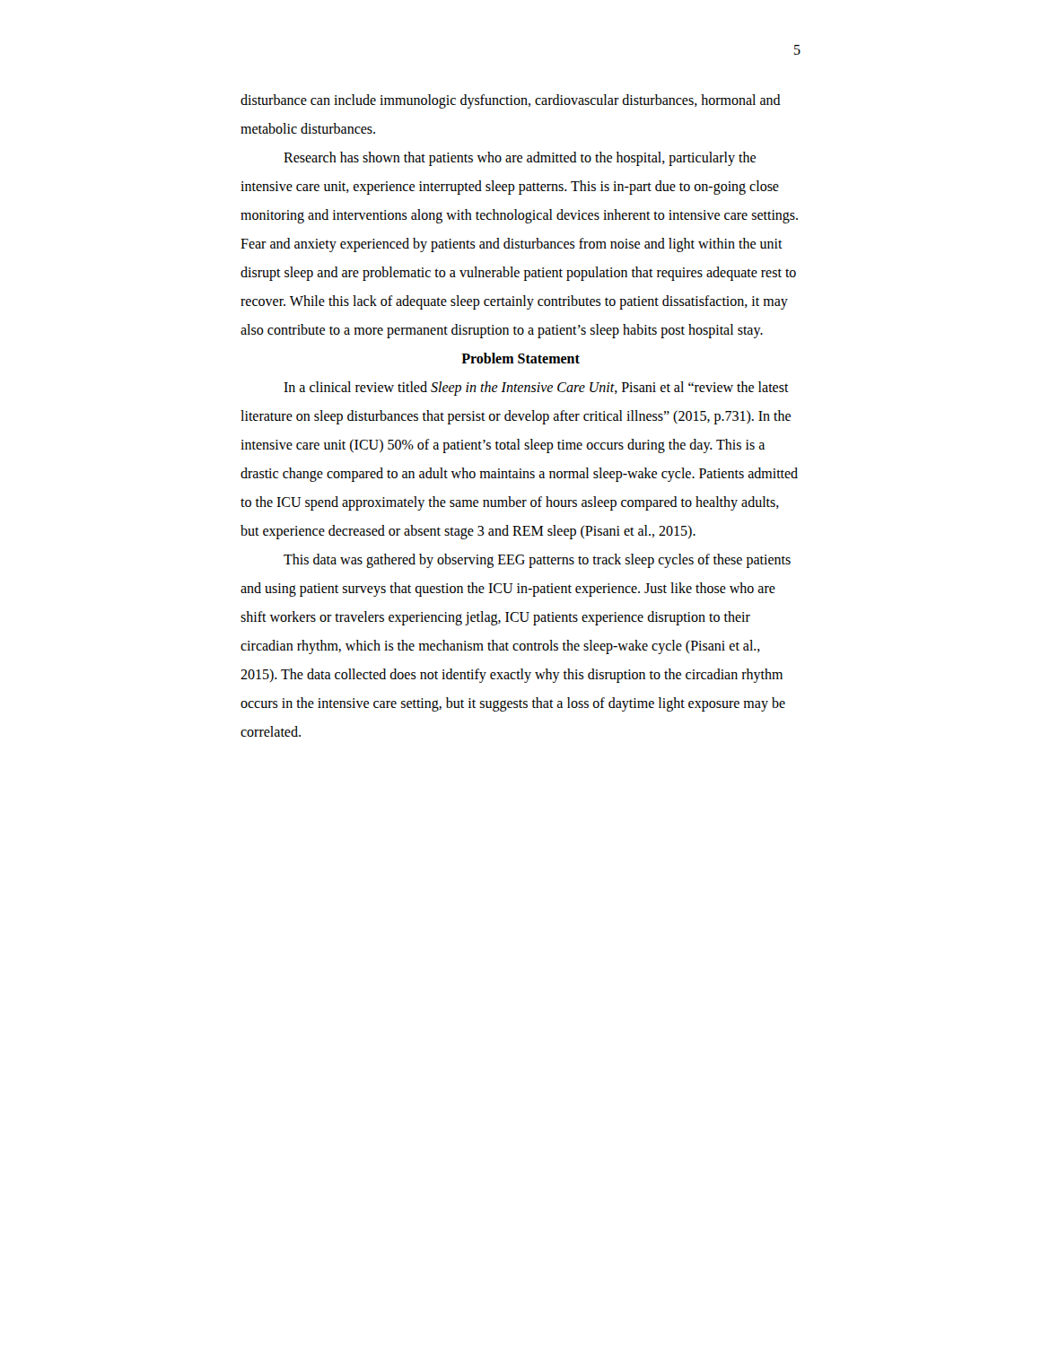5
disturbance can include immunologic dysfunction, cardiovascular disturbances, hormonal and metabolic disturbances.
Research has shown that patients who are admitted to the hospital, particularly the intensive care unit, experience interrupted sleep patterns. This is in-part due to on-going close monitoring and interventions along with technological devices inherent to intensive care settings. Fear and anxiety experienced by patients and disturbances from noise and light within the unit disrupt sleep and are problematic to a vulnerable patient population that requires adequate rest to recover. While this lack of adequate sleep certainly contributes to patient dissatisfaction, it may also contribute to a more permanent disruption to a patient’s sleep habits post hospital stay.
Problem Statement
In a clinical review titled Sleep in the Intensive Care Unit, Pisani et al “review the latest literature on sleep disturbances that persist or develop after critical illness” (2015, p.731). In the intensive care unit (ICU) 50% of a patient’s total sleep time occurs during the day. This is a drastic change compared to an adult who maintains a normal sleep-wake cycle. Patients admitted to the ICU spend approximately the same number of hours asleep compared to healthy adults, but experience decreased or absent stage 3 and REM sleep (Pisani et al., 2015).
This data was gathered by observing EEG patterns to track sleep cycles of these patients and using patient surveys that question the ICU in-patient experience. Just like those who are shift workers or travelers experiencing jetlag, ICU patients experience disruption to their circadian rhythm, which is the mechanism that controls the sleep-wake cycle (Pisani et al., 2015). The data collected does not identify exactly why this disruption to the circadian rhythm occurs in the intensive care setting, but it suggests that a loss of daytime light exposure may be correlated.